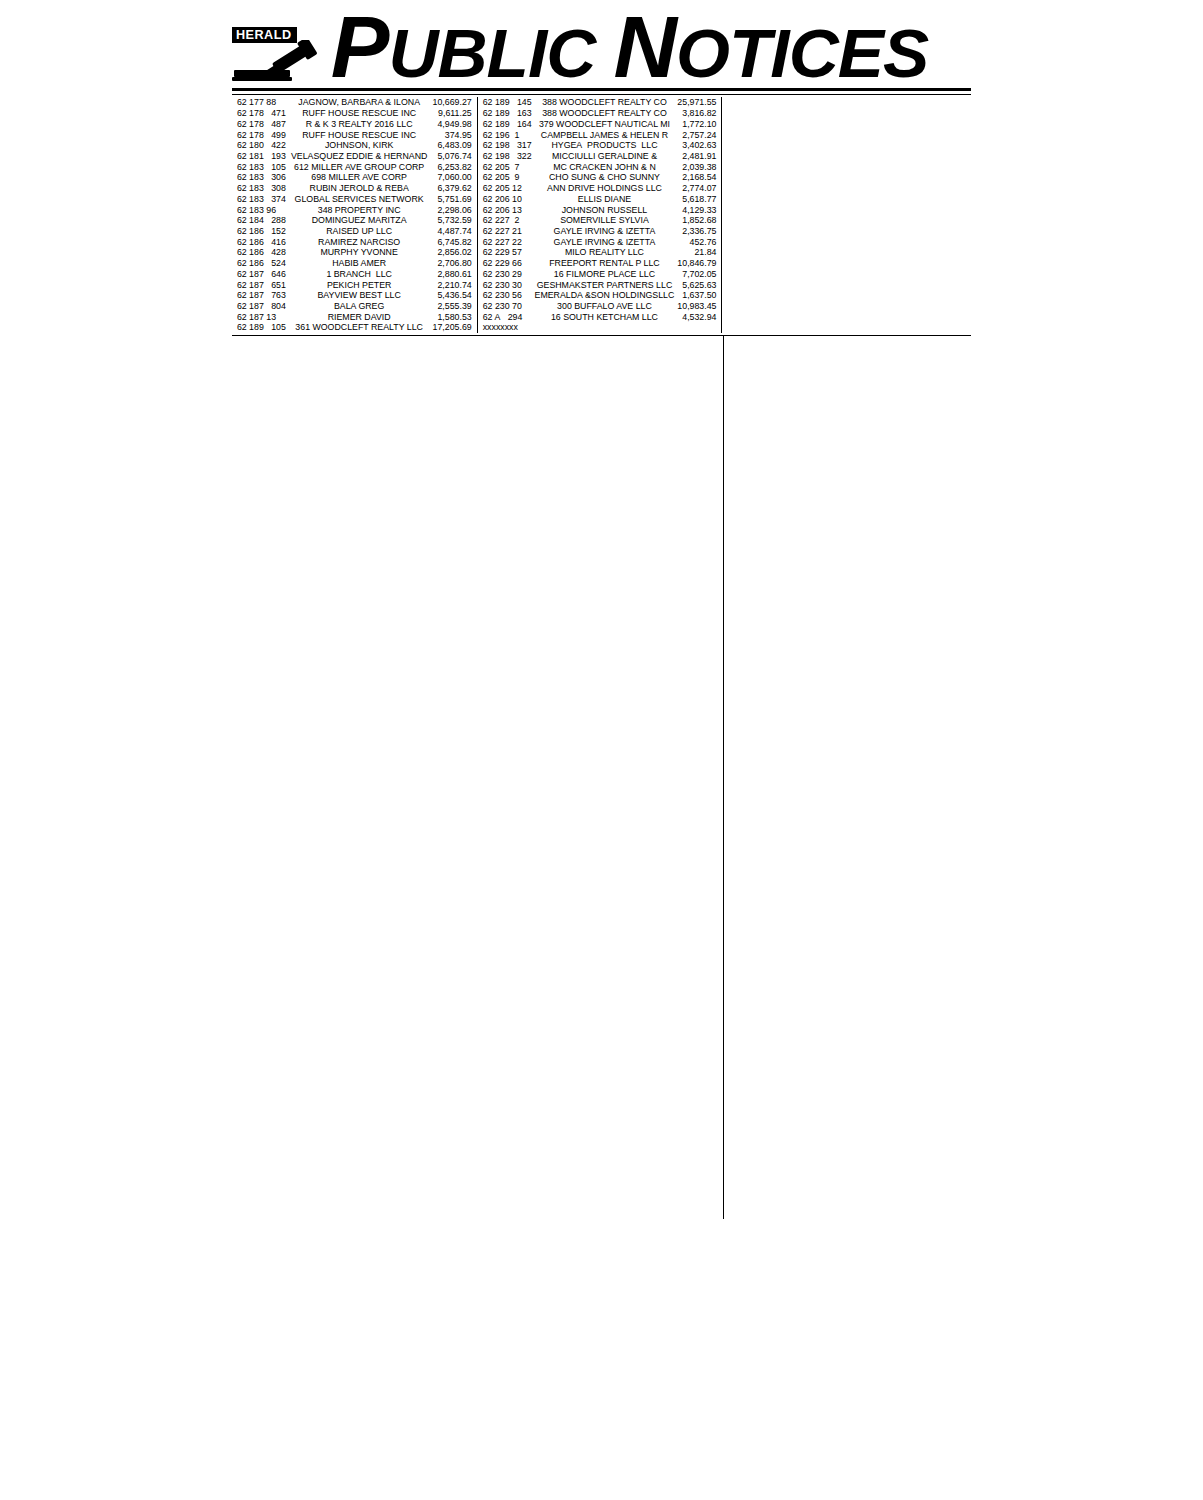HERALD
PUBLIC NOTICES
| 62 177 88 | JAGNOW, BARBARA & ILONA | 10,669.27 |
| 62 178 471 | RUFF HOUSE RESCUE INC | 9,611.25 |
| 62 178 487 | R & K 3 REALTY 2016 LLC | 4,949.98 |
| 62 178 499 | RUFF HOUSE RESCUE INC | 374.95 |
| 62 180 422 | JOHNSON, KIRK | 6,483.09 |
| 62 181 193 | VELASQUEZ EDDIE & HERNAND | 5,076.74 |
| 62 183 105 | 612 MILLER AVE GROUP CORP | 6,253.82 |
| 62 183 306 | 698 MILLER AVE CORP | 7,060.00 |
| 62 183 308 | RUBIN JEROLD & REBA | 6,379.62 |
| 62 183 374 | GLOBAL SERVICES NETWORK | 5,751.69 |
| 62 183 96 | 348 PROPERTY INC | 2,298.06 |
| 62 184 288 | DOMINGUEZ MARITZA | 5,732.59 |
| 62 186 152 | RAISED UP LLC | 4,487.74 |
| 62 186 416 | RAMIREZ NARCISO | 6,745.82 |
| 62 186 428 | MURPHY YVONNE | 2,856.02 |
| 62 186 524 | HABIB AMER | 2,706.80 |
| 62 187 646 | 1 BRANCH LLC | 2,880.61 |
| 62 187 651 | PEKICH PETER | 2,210.74 |
| 62 187 763 | BAYVIEW BEST LLC | 5,436.54 |
| 62 187 804 | BALA GREG | 2,555.39 |
| 62 187 13 | RIEMER DAVID | 1,580.53 |
| 62 189 105 | 361 WOODCLEFT REALTY LLC | 17,205.69 |
| 62 189 145 | 388 WOODCLEFT REALTY CO | 25,971.55 |
| 62 189 163 | 388 WOODCLEFT REALTY CO | 3,816.82 |
| 62 189 164 | 379 WOODCLEFT NAUTICAL MI | 1,772.10 |
| 62 196 1 | CAMPBELL JAMES & HELEN R | 2,757.24 |
| 62 198 317 | HYGEA PRODUCTS LLC | 3,402.63 |
| 62 198 322 | MICCIULLI GERALDINE & | 2,481.91 |
| 62 205 7 | MC CRACKEN JOHN & N | 2,039.38 |
| 62 205 9 | CHO SUNG & CHO SUNNY | 2,168.54 |
| 62 205 12 | ANN DRIVE HOLDINGS LLC | 2,774.07 |
| 62 206 10 | ELLIS DIANE | 5,618.77 |
| 62 206 13 | JOHNSON RUSSELL | 4,129.33 |
| 62 227 2 | SOMERVILLE SYLVIA | 1,852.68 |
| 62 227 21 | GAYLE IRVING & IZETTA | 2,336.75 |
| 62 227 22 | GAYLE IRVING & IZETTA | 452.76 |
| 62 229 57 | MILO REALITY LLC | 21.84 |
| 62 229 66 | FREEPORT RENTAL P LLC | 10,846.79 |
| 62 230 29 | 16 FILMORE PLACE LLC | 7,702.05 |
| 62 230 30 | GESHMAKSTER PARTNERS LLC | 5,625.63 |
| 62 230 56 | EMERALDA &SON HOLDINGSLLC | 1,637.50 |
| 62 230 70 | 300 BUFFALO AVE LLC | 10,983.45 |
| 62 A 294 | 16 SOUTH KETCHAM LLC | 4,532.94 |
| xxxxxxxx | | |